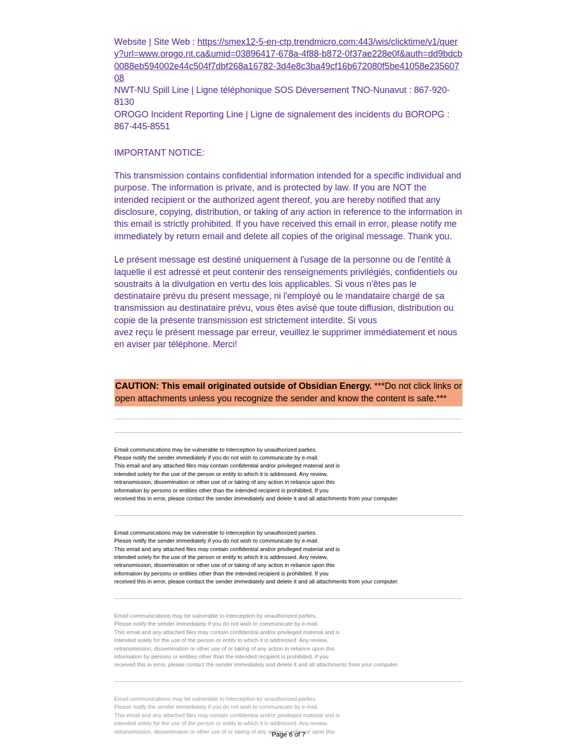Website | Site Web : https://smex12-5-en-ctp.trendmicro.com:443/wis/clicktime/v1/query?url=www.orogo.nt.ca&umid=03896417-678a-4f88-b872-0f37ae228e0f&auth=dd9bdcb0088eb594002e44c504f7dbf268a16782-3d4e8c3ba49cf16b672080f5be41058e23560708
NWT-NU Spill Line | Ligne téléphonique SOS Déversement TNO-Nunavut : 867-920-8130
OROGO Incident Reporting Line | Ligne de signalement des incidents du BOROPG : 867-445-8551
IMPORTANT NOTICE:
This transmission contains confidential information intended for a specific individual and purpose. The information is private, and is protected by law. If you are NOT the intended recipient or the authorized agent thereof, you are hereby notified that any disclosure, copying, distribution, or taking of any action in reference to the information in this email is strictly prohibited. If you have received this email in error, please notify me immediately by return email and delete all copies of the original message. Thank you.
Le présent message est destiné uniquement à l'usage de la personne ou de l'entité à laquelle il est adressé et peut contenir des renseignements privilégiés, confidentiels ou soustraits à la divulgation en vertu des lois applicables. Si vous n'êtes pas le destinataire prévu du présent message, ni l'employé ou le mandataire chargé de sa transmission au destinataire prévu, vous êtes avisé que toute diffusion, distribution ou copie de la présente transmission est strictement interdite. Si vous
avez reçu le présent message par erreur, veuillez le supprimer immédiatement et nous en aviser par téléphone. Merci!
CAUTION: This email originated outside of Obsidian Energy. ***Do not click links or open attachments unless you recognize the sender and know the content is safe.***
Email communications may be vulnerable to interception by unauthorized parties.
Please notify the sender immediately if you do not wish to communicate by e-mail.
This email and any attached files may contain confidential and/or privileged material and is
intended solely for the use of the person or entity to which it is addressed. Any review,
retransmission, dissemination or other use of or taking of any action in reliance upon this
information by persons or entities other than the intended recipient is prohibited. If you
received this in error, please contact the sender immediately and delete it and all attachments from your computer.
Email communications may be vulnerable to interception by unauthorized parties.
Please notify the sender immediately if you do not wish to communicate by e-mail.
This email and any attached files may contain confidential and/or privileged material and is
intended solely for the use of the person or entity to which it is addressed. Any review,
retransmission, dissemination or other use of or taking of any action in reliance upon this
information by persons or entities other than the intended recipient is prohibited. If you
received this in error, please contact the sender immediately and delete it and all attachments from your computer.
Email communications may be vulnerable to interception by unauthorized parties.
Please notify the sender immediately if you do not wish to communicate by e-mail.
This email and any attached files may contain confidential and/or privileged material and is
intended solely for the use of the person or entity to which it is addressed. Any review,
retransmission, dissemination or other use of or taking of any action in reliance upon this
information by persons or entities other than the intended recipient is prohibited. If you
received this in error, please contact the sender immediately and delete it and all attachments from your computer.
Email communications may be vulnerable to interception by unauthorized parties.
Please notify the sender immediately if you do not wish to communicate by e-mail.
This email and any attached files may contain confidential and/or privileged material and is
intended solely for the use of the person or entity to which it is addressed. Any review,
retransmission, dissemination or other use of or taking of any action in reliance upon this
Page 6 of 7